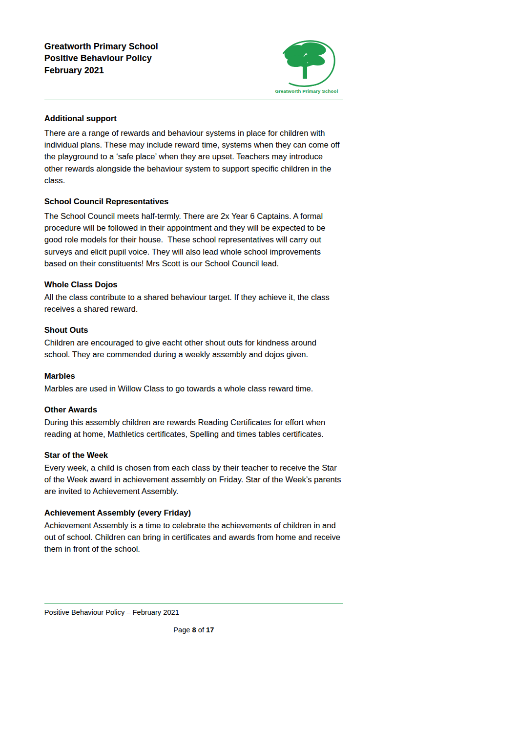Greatworth Primary School Positive Behaviour Policy February 2021
Greatworth Primary School
Additional support
There are a range of rewards and behaviour systems in place for children with individual plans. These may include reward time, systems when they can come off the playground to a ‘safe place’ when they are upset. Teachers may introduce other rewards alongside the behaviour system to support specific children in the class.
School Council Representatives
The School Council meets half-termly. There are 2x Year 6 Captains. A formal procedure will be followed in their appointment and they will be expected to be good role models for their house. These school representatives will carry out surveys and elicit pupil voice. They will also lead whole school improvements based on their constituents! Mrs Scott is our School Council lead.
Whole Class Dojos
All the class contribute to a shared behaviour target. If they achieve it, the class receives a shared reward.
Shout Outs
Children are encouraged to give eacht other shout outs for kindness around school. They are commended during a weekly assembly and dojos given.
Marbles
Marbles are used in Willow Class to go towards a whole class reward time.
Other Awards
During this assembly children are rewards Reading Certificates for effort when reading at home, Mathletics certificates, Spelling and times tables certificates.
Star of the Week
Every week, a child is chosen from each class by their teacher to receive the Star of the Week award in achievement assembly on Friday. Star of the Week’s parents are invited to Achievement Assembly.
Achievement Assembly (every Friday)
Achievement Assembly is a time to celebrate the achievements of children in and out of school. Children can bring in certificates and awards from home and receive them in front of the school.
Positive Behaviour Policy – February 2021
Page 8 of 17